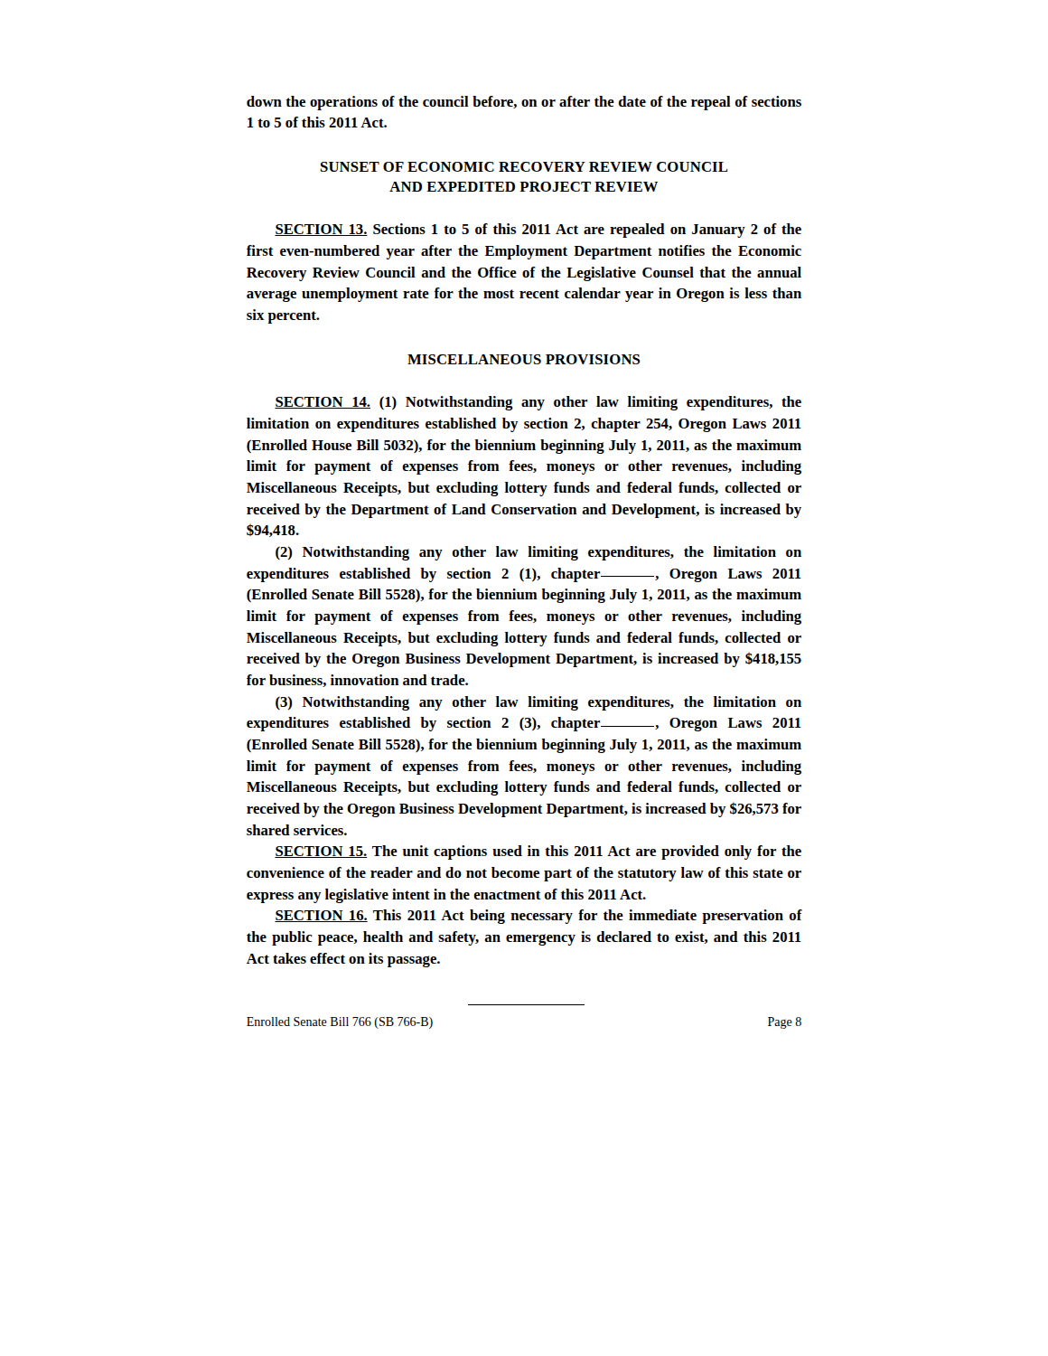down the operations of the council before, on or after the date of the repeal of sections 1 to 5 of this 2011 Act.
SUNSET OF ECONOMIC RECOVERY REVIEW COUNCIL
AND EXPEDITED PROJECT REVIEW
SECTION 13. Sections 1 to 5 of this 2011 Act are repealed on January 2 of the first even-numbered year after the Employment Department notifies the Economic Recovery Review Council and the Office of the Legislative Counsel that the annual average unemployment rate for the most recent calendar year in Oregon is less than six percent.
MISCELLANEOUS PROVISIONS
SECTION 14. (1) Notwithstanding any other law limiting expenditures, the limitation on expenditures established by section 2, chapter 254, Oregon Laws 2011 (Enrolled House Bill 5032), for the biennium beginning July 1, 2011, as the maximum limit for payment of expenses from fees, moneys or other revenues, including Miscellaneous Receipts, but excluding lottery funds and federal funds, collected or received by the Department of Land Conservation and Development, is increased by $94,418.
(2) Notwithstanding any other law limiting expenditures, the limitation on expenditures established by section 2 (1), chapter , Oregon Laws 2011 (Enrolled Senate Bill 5528), for the biennium beginning July 1, 2011, as the maximum limit for payment of expenses from fees, moneys or other revenues, including Miscellaneous Receipts, but excluding lottery funds and federal funds, collected or received by the Oregon Business Development Department, is increased by $418,155 for business, innovation and trade.
(3) Notwithstanding any other law limiting expenditures, the limitation on expenditures established by section 2 (3), chapter , Oregon Laws 2011 (Enrolled Senate Bill 5528), for the biennium beginning July 1, 2011, as the maximum limit for payment of expenses from fees, moneys or other revenues, including Miscellaneous Receipts, but excluding lottery funds and federal funds, collected or received by the Oregon Business Development Department, is increased by $26,573 for shared services.
SECTION 15. The unit captions used in this 2011 Act are provided only for the convenience of the reader and do not become part of the statutory law of this state or express any legislative intent in the enactment of this 2011 Act.
SECTION 16. This 2011 Act being necessary for the immediate preservation of the public peace, health and safety, an emergency is declared to exist, and this 2011 Act takes effect on its passage.
Enrolled Senate Bill 766 (SB 766-B)
Page 8